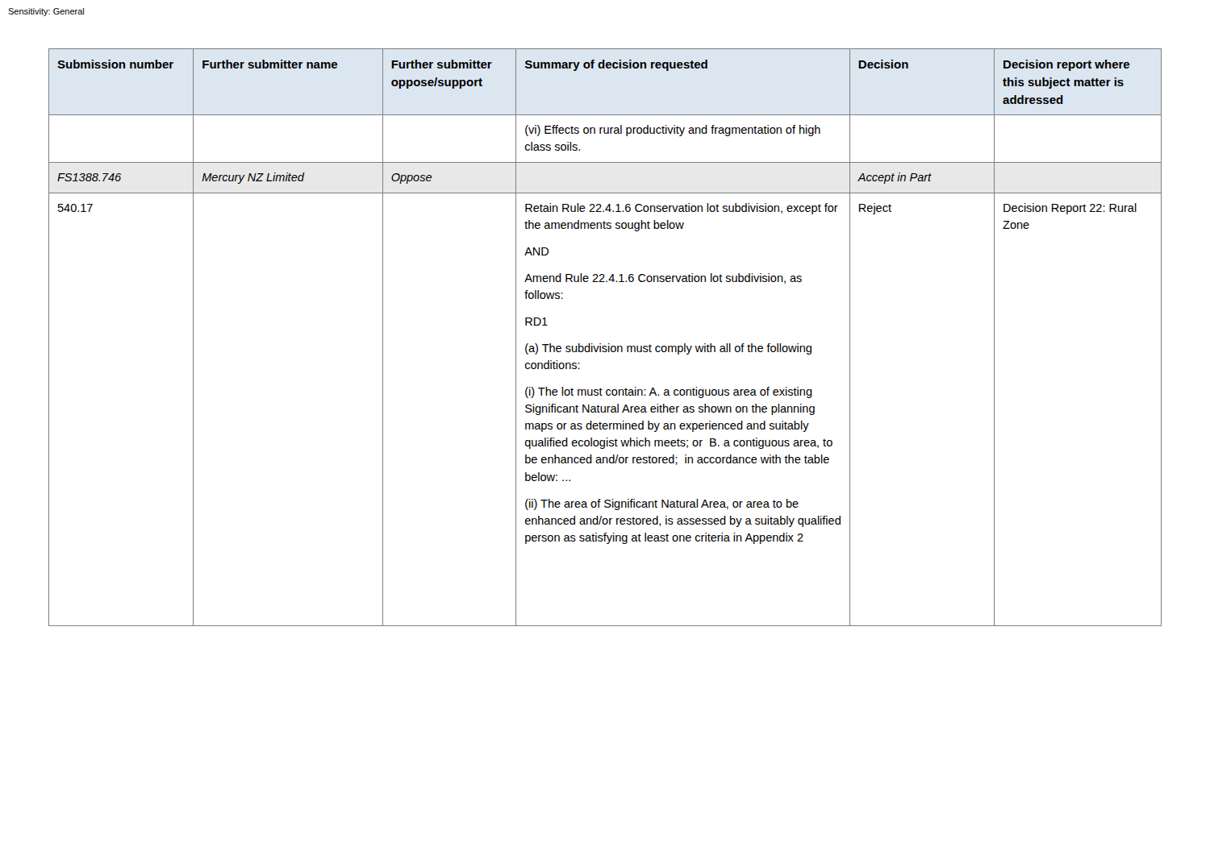Sensitivity: General
| Submission number | Further submitter name | Further submitter oppose/support | Summary of decision requested | Decision | Decision report where this subject matter is addressed |
| --- | --- | --- | --- | --- | --- |
| | | | (vi) Effects on rural productivity and fragmentation of high class soils. | | |
| FS1388.746 | Mercury NZ Limited | Oppose | | Accept in Part | |
| 540.17 | | | Retain Rule 22.4.1.6 Conservation lot subdivision, except for the amendments sought below AND Amend Rule 22.4.1.6 Conservation lot subdivision, as follows: RD1 (a) The subdivision must comply with all of the following conditions: (i) The lot must contain: A. a contiguous area of existing Significant Natural Area either as shown on the planning maps or as determined by an experienced and suitably qualified ecologist which meets; or B. a contiguous area, to be enhanced and/or restored; in accordance with the table below: ... (ii) The area of Significant Natural Area, or area to be enhanced and/or restored, is assessed by a suitably qualified person as satisfying at least one criteria in Appendix 2 | Reject | Decision Report 22: Rural Zone |